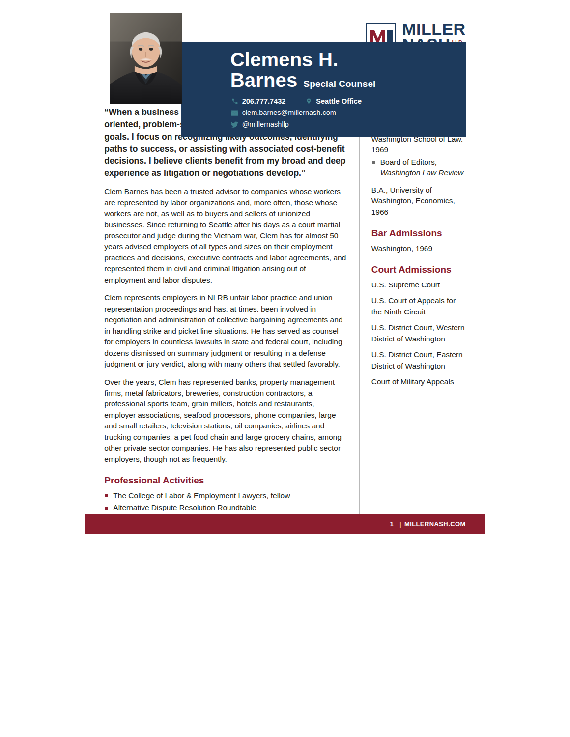MILLER NASHLLP
Clemens H. Barnes
Special Counsel
206.777.7432 Seattle Office
clem.barnes@millernash.com
@millernashllp
“When a business is facing litigation, I bring a mission-oriented, problem-solving mind-set to help them meet their goals. I focus on recognizing likely outcomes, identifying paths to success, or assisting with associated cost-benefit decisions. I believe clients benefit from my broad and deep experience as litigation or negotiations develop.”
Clem Barnes has been a trusted advisor to companies whose workers are represented by labor organizations and, more often, those whose workers are not, as well as to buyers and sellers of unionized businesses. Since returning to Seattle after his days as a court martial prosecutor and judge during the Vietnam war, Clem has for almost 50 years advised employers of all types and sizes on their employment practices and decisions, executive contracts and labor agreements, and represented them in civil and criminal litigation arising out of employment and labor disputes.
Clem represents employers in NLRB unfair labor practice and union representation proceedings and has, at times, been involved in negotiation and administration of collective bargaining agreements and in handling strike and picket line situations. He has served as counsel for employers in countless lawsuits in state and federal court, including dozens dismissed on summary judgment or resulting in a defense judgment or jury verdict, along with many others that settled favorably.
Over the years, Clem has represented banks, property management firms, metal fabricators, breweries, construction contractors, a professional sports team, grain millers, hotels and restaurants, employer associations, seafood processors, phone companies, large and small retailers, television stations, oil companies, airlines and trucking companies, a pet food chain and large grocery chains, among other private sector companies. He has also represented public sector employers, though not as frequently.
Professional Activities
The College of Labor & Employment Lawyers, fellow
Alternative Dispute Resolution Roundtable
Education
J.D., University of Washington School of Law, 1969
Board of Editors, Washington Law Review
B.A., University of Washington, Economics, 1966
Bar Admissions
Washington, 1969
Court Admissions
U.S. Supreme Court
U.S. Court of Appeals for the Ninth Circuit
U.S. District Court, Western District of Washington
U.S. District Court, Eastern District of Washington
Court of Military Appeals
1|MILLERNASH.COM